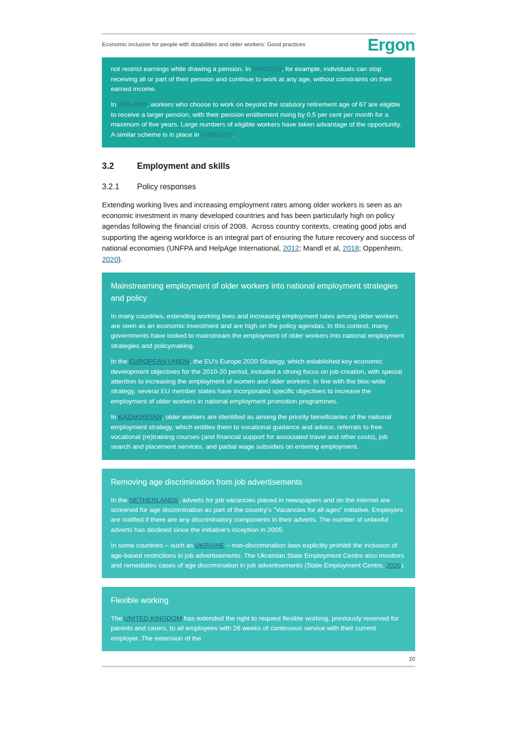Economic inclusion for people with disabilities and older workers: Good practices
Ergon
not restrict earnings while drawing a pension. In Sweden, for example, individuals can stop receiving all or part of their pension and continue to work at any age, without constraints on their earned income.
In Iceland, workers who choose to work on beyond the statutory retirement age of 67 are eligible to receive a larger pension, with their pension entitlement rising by 0.5 per cent per month for a maximum of five years. Large numbers of eligible workers have taken advantage of the opportunity. A similar scheme is in place in Hungary.
3.2 Employment and skills
3.2.1 Policy responses
Extending working lives and increasing employment rates among older workers is seen as an economic investment in many developed countries and has been particularly high on policy agendas following the financial crisis of 2008. Across country contexts, creating good jobs and supporting the ageing workforce is an integral part of ensuring the future recovery and success of national economies (UNFPA and HelpAge International, 2012; Mandl et al, 2018; Oppenheim, 2020).
Mainstreaming employment of older workers into national employment strategies and policy
In many countries, extending working lives and increasing employment rates among older workers are seen as an economic investment and are high on the policy agendas. In this context, many governments have looked to mainstream the employment of older workers into national employment strategies and policymaking.
In the European Union, the EU's Europe 2020 Strategy, which established key economic development objectives for the 2010-20 period, included a strong focus on job creation, with special attention to increasing the employment of women and older workers. In line with the bloc-wide strategy, several EU member states have incorporated specific objectives to increase the employment of older workers in national employment promotion programmes.
In Kazakhstan, older workers are identified as among the priority beneficiaries of the national employment strategy, which entitles them to vocational guidance and advice, referrals to free vocational (re)training courses (and financial support for associated travel and other costs), job search and placement services, and partial wage subsidies on entering employment.
Removing age discrimination from job advertisements
In the Netherlands, adverts for job vacancies placed in newspapers and on the internet are screened for age discrimination as part of the country's "Vacancies for all ages" initiative. Employers are notified if there are any discriminatory components in their adverts. The number of unlawful adverts has declined since the initiative's inception in 2005.
In some countries – such as Ukraine – non-discrimination laws explicitly prohibit the inclusion of age-based restrictions in job advertisements. The Ukrainian State Employment Centre also monitors and remediates cases of age discrimination in job advertisements (State Employment Centre, 2020).
Flexible working
The United Kingdom has extended the right to request flexible working, previously reserved for parents and carers, to all employees with 26 weeks of continuous service with their current employer. The extension of the
20